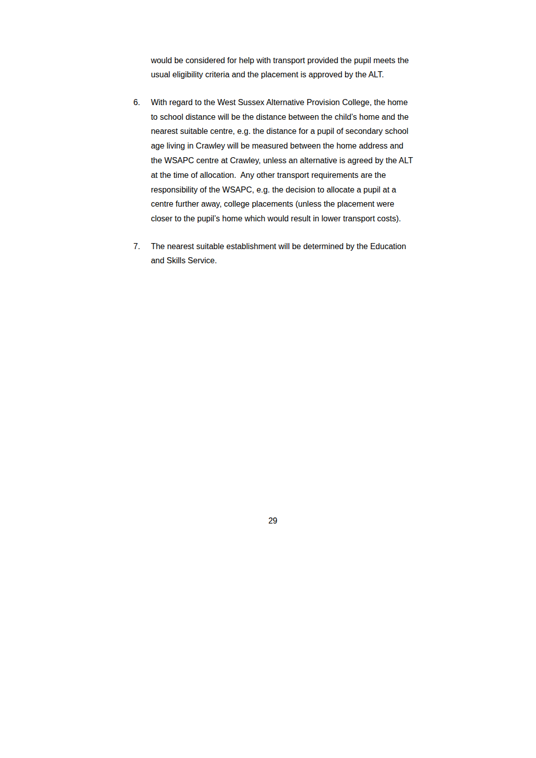would be considered for help with transport provided the pupil meets the usual eligibility criteria and the placement is approved by the ALT.
With regard to the West Sussex Alternative Provision College, the home to school distance will be the distance between the child’s home and the nearest suitable centre, e.g. the distance for a pupil of secondary school age living in Crawley will be measured between the home address and the WSAPC centre at Crawley, unless an alternative is agreed by the ALT at the time of allocation. Any other transport requirements are the responsibility of the WSAPC, e.g. the decision to allocate a pupil at a centre further away, college placements (unless the placement were closer to the pupil’s home which would result in lower transport costs).
The nearest suitable establishment will be determined by the Education and Skills Service.
29